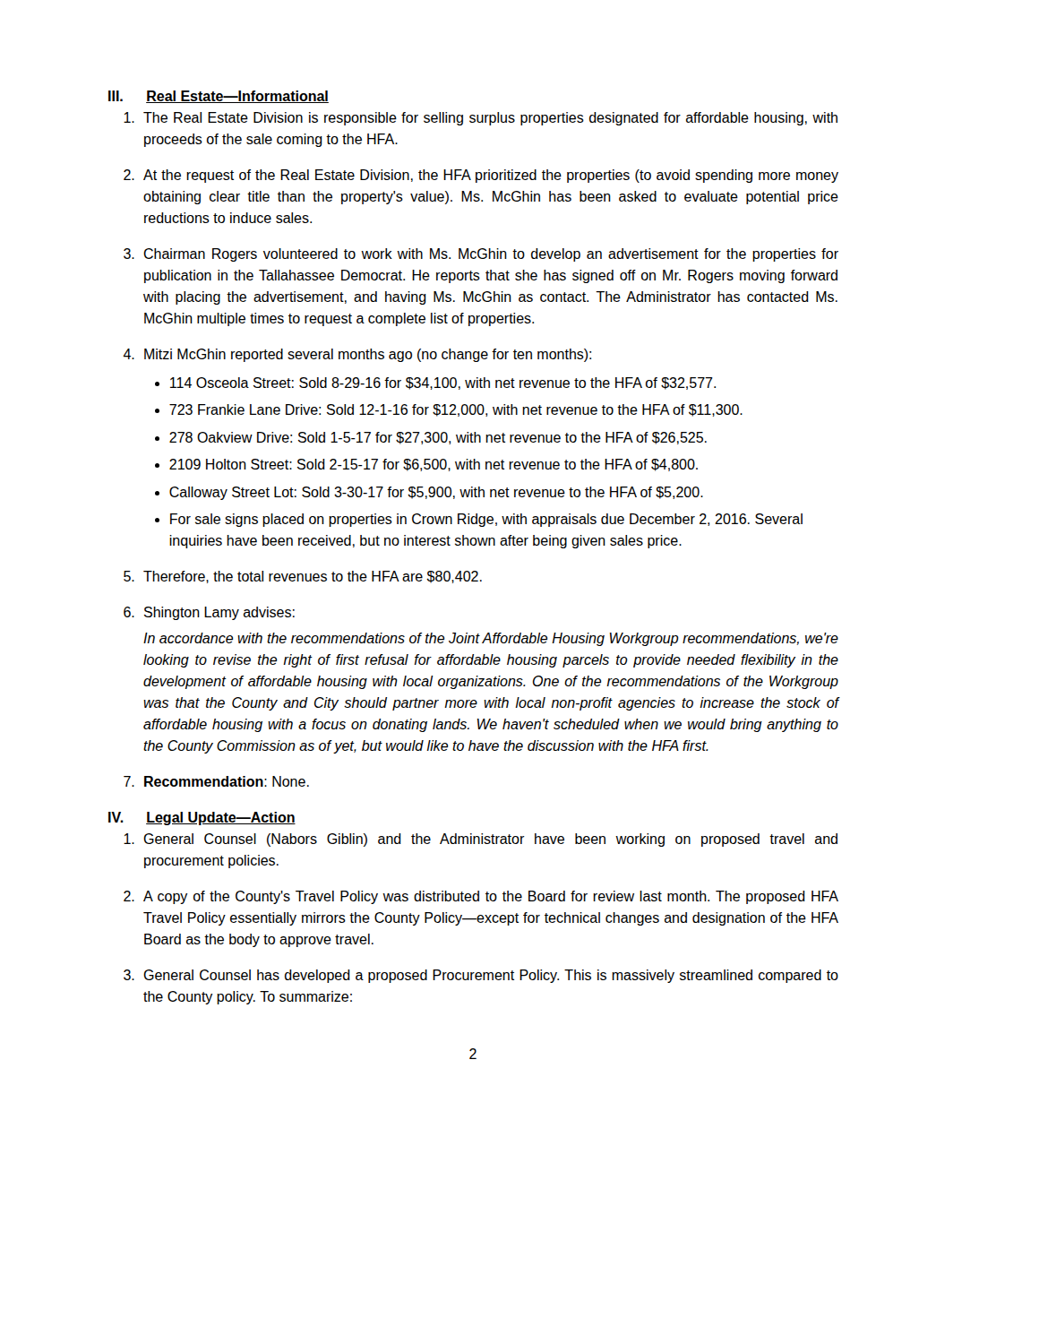III.
Real Estate—Informational
The Real Estate Division is responsible for selling surplus properties designated for affordable housing, with proceeds of the sale coming to the HFA.
At the request of the Real Estate Division, the HFA prioritized the properties (to avoid spending more money obtaining clear title than the property's value). Ms. McGhin has been asked to evaluate potential price reductions to induce sales.
Chairman Rogers volunteered to work with Ms. McGhin to develop an advertisement for the properties for publication in the Tallahassee Democrat. He reports that she has signed off on Mr. Rogers moving forward with placing the advertisement, and having Ms. McGhin as contact. The Administrator has contacted Ms. McGhin multiple times to request a complete list of properties.
Mitzi McGhin reported several months ago (no change for ten months):
114 Osceola Street: Sold 8-29-16 for $34,100, with net revenue to the HFA of $32,577.
723 Frankie Lane Drive: Sold 12-1-16 for $12,000, with net revenue to the HFA of $11,300.
278 Oakview Drive: Sold 1-5-17 for $27,300, with net revenue to the HFA of $26,525.
2109 Holton Street: Sold 2-15-17 for $6,500, with net revenue to the HFA of $4,800.
Calloway Street Lot: Sold 3-30-17 for $5,900, with net revenue to the HFA of $5,200.
For sale signs placed on properties in Crown Ridge, with appraisals due December 2, 2016. Several inquiries have been received, but no interest shown after being given sales price.
Therefore, the total revenues to the HFA are $80,402.
Shington Lamy advises:
In accordance with the recommendations of the Joint Affordable Housing Workgroup recommendations, we're looking to revise the right of first refusal for affordable housing parcels to provide needed flexibility in the development of affordable housing with local organizations. One of the recommendations of the Workgroup was that the County and City should partner more with local non-profit agencies to increase the stock of affordable housing with a focus on donating lands. We haven't scheduled when we would bring anything to the County Commission as of yet, but would like to have the discussion with the HFA first.
Recommendation: None.
IV.
Legal Update—Action
General Counsel (Nabors Giblin) and the Administrator have been working on proposed travel and procurement policies.
A copy of the County's Travel Policy was distributed to the Board for review last month. The proposed HFA Travel Policy essentially mirrors the County Policy—except for technical changes and designation of the HFA Board as the body to approve travel.
General Counsel has developed a proposed Procurement Policy. This is massively streamlined compared to the County policy. To summarize:
2